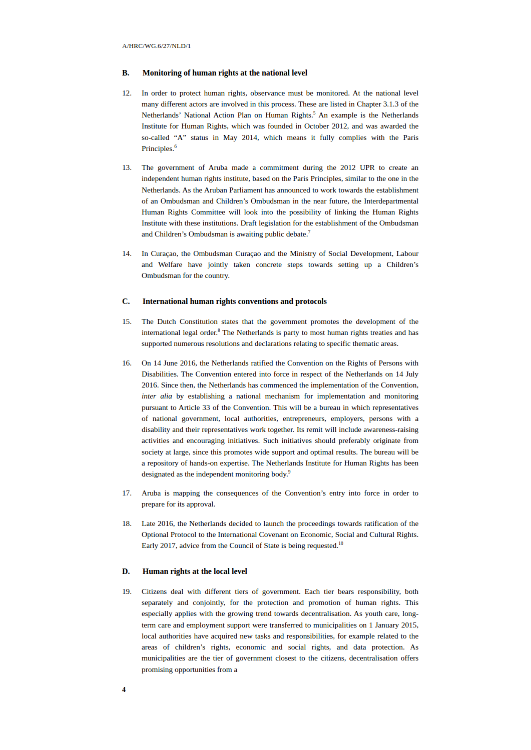A/HRC/WG.6/27/NLD/1
B. Monitoring of human rights at the national level
12. In order to protect human rights, observance must be monitored. At the national level many different actors are involved in this process. These are listed in Chapter 3.1.3 of the Netherlands’ National Action Plan on Human Rights.5 An example is the Netherlands Institute for Human Rights, which was founded in October 2012, and was awarded the so-called “A” status in May 2014, which means it fully complies with the Paris Principles.6
13. The government of Aruba made a commitment during the 2012 UPR to create an independent human rights institute, based on the Paris Principles, similar to the one in the Netherlands. As the Aruban Parliament has announced to work towards the establishment of an Ombudsman and Children’s Ombudsman in the near future, the Interdepartmental Human Rights Committee will look into the possibility of linking the Human Rights Institute with these institutions. Draft legislation for the establishment of the Ombudsman and Children’s Ombudsman is awaiting public debate.7
14. In Curaçao, the Ombudsman Curaçao and the Ministry of Social Development, Labour and Welfare have jointly taken concrete steps towards setting up a Children’s Ombudsman for the country.
C. International human rights conventions and protocols
15. The Dutch Constitution states that the government promotes the development of the international legal order.8 The Netherlands is party to most human rights treaties and has supported numerous resolutions and declarations relating to specific thematic areas.
16. On 14 June 2016, the Netherlands ratified the Convention on the Rights of Persons with Disabilities. The Convention entered into force in respect of the Netherlands on 14 July 2016. Since then, the Netherlands has commenced the implementation of the Convention, inter alia by establishing a national mechanism for implementation and monitoring pursuant to Article 33 of the Convention. This will be a bureau in which representatives of national government, local authorities, entrepreneurs, employers, persons with a disability and their representatives work together. Its remit will include awareness-raising activities and encouraging initiatives. Such initiatives should preferably originate from society at large, since this promotes wide support and optimal results. The bureau will be a repository of hands-on expertise. The Netherlands Institute for Human Rights has been designated as the independent monitoring body.9
17. Aruba is mapping the consequences of the Convention’s entry into force in order to prepare for its approval.
18. Late 2016, the Netherlands decided to launch the proceedings towards ratification of the Optional Protocol to the International Covenant on Economic, Social and Cultural Rights. Early 2017, advice from the Council of State is being requested.10
D. Human rights at the local level
19. Citizens deal with different tiers of government. Each tier bears responsibility, both separately and conjointly, for the protection and promotion of human rights. This especially applies with the growing trend towards decentralisation. As youth care, long-term care and employment support were transferred to municipalities on 1 January 2015, local authorities have acquired new tasks and responsibilities, for example related to the areas of children’s rights, economic and social rights, and data protection. As municipalities are the tier of government closest to the citizens, decentralisation offers promising opportunities from a
4